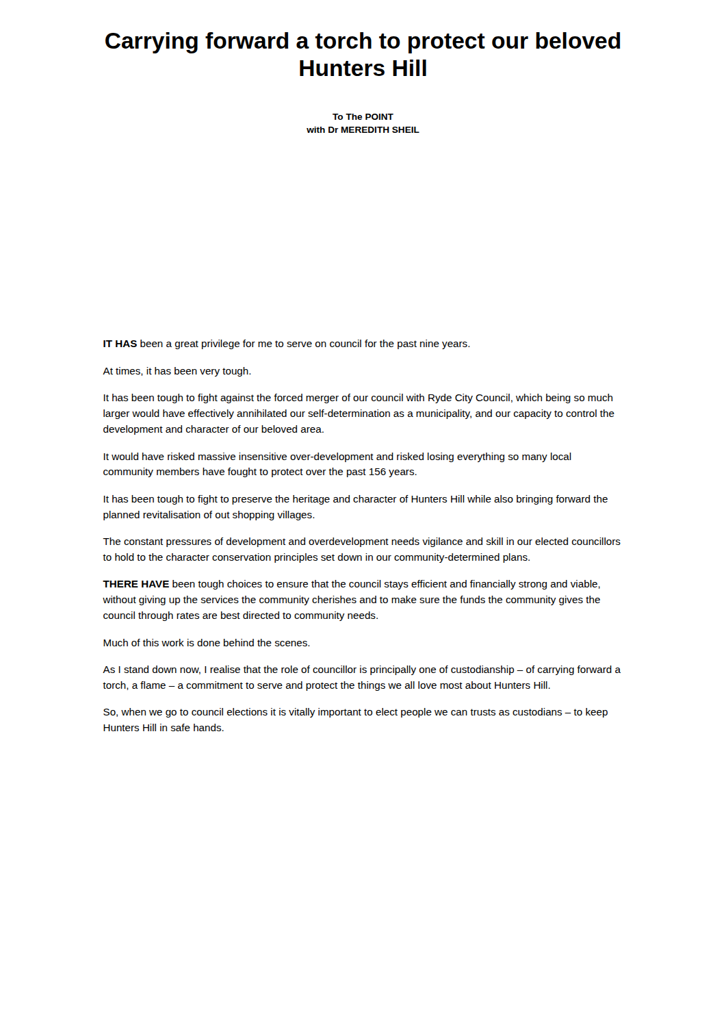Carrying forward a torch to protect our beloved Hunters Hill
To The POINT
with Dr MEREDITH SHEIL
IT HAS been a great privilege for me to serve on council for the past nine years.
At times, it has been very tough.
It has been tough to fight against the forced merger of our council with Ryde City Council, which being so much larger would have effectively annihilated our self-determination as a municipality, and our capacity to control the development and character of our beloved area.
It would have risked massive insensitive over-development and risked losing everything so many local community members have fought to protect over the past 156 years.
It has been tough to fight to preserve the heritage and character of Hunters Hill while also bringing forward the planned revitalisation of out shopping villages.
The constant pressures of development and overdevelopment needs vigilance and skill in our elected councillors to hold to the character conservation principles set down in our community-determined plans.
THERE HAVE been tough choices to ensure that the council stays efficient and financially strong and viable, without giving up the services the community cherishes and to make sure the funds the community gives the council through rates are best directed to community needs.
Much of this work is done behind the scenes.
As I stand down now, I realise that the role of councillor is principally one of custodianship – of carrying forward a torch, a flame – a commitment to serve and protect the things we all love most about Hunters Hill.
So, when we go to council elections it is vitally important to elect people we can trusts as custodians – to keep Hunters Hill in safe hands.